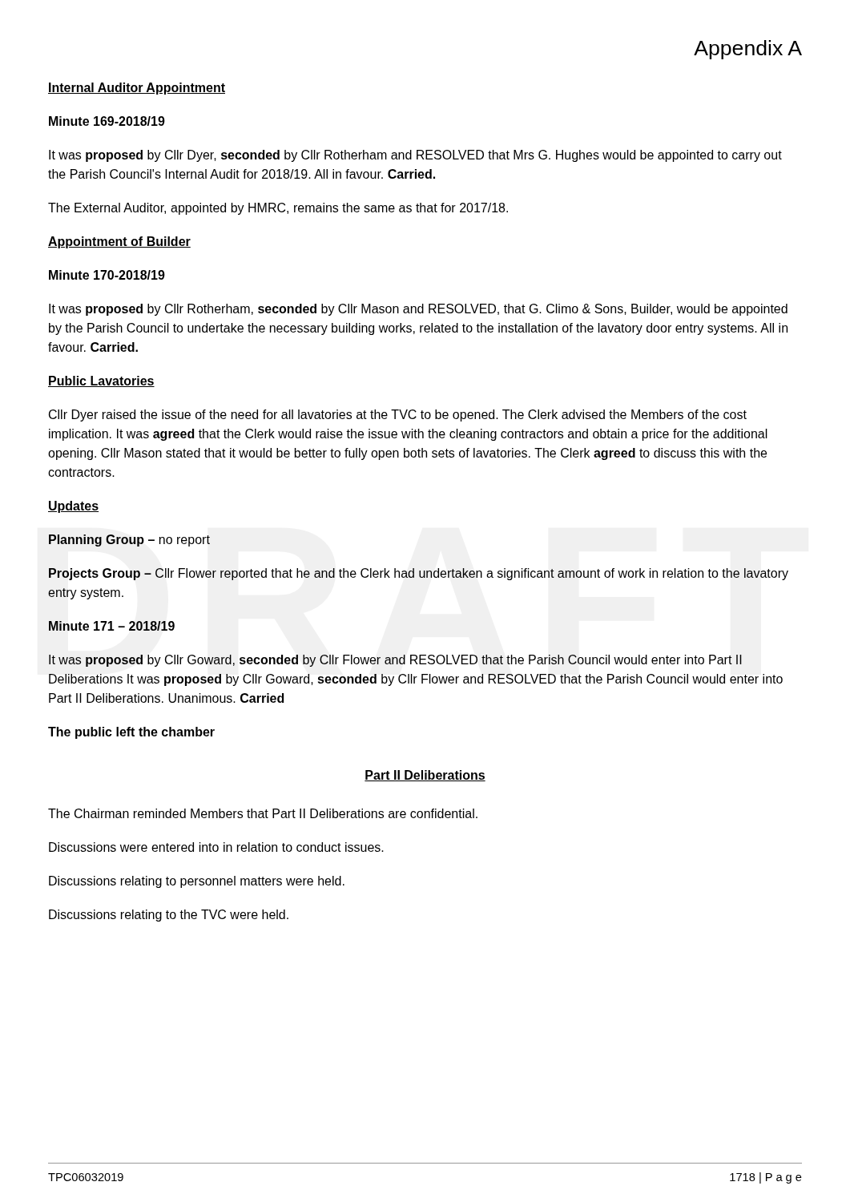DRAFT
Appendix A
Internal Auditor Appointment
Minute 169-2018/19
It was proposed by Cllr Dyer, seconded by Cllr Rotherham and RESOLVED that Mrs G. Hughes would be appointed to carry out the Parish Council's Internal Audit for 2018/19. All in favour. Carried.
The External Auditor, appointed by HMRC, remains the same as that for 2017/18.
Appointment of Builder
Minute 170-2018/19
It was proposed by Cllr Rotherham, seconded by Cllr Mason and RESOLVED, that G. Climo & Sons, Builder, would be appointed by the Parish Council to undertake the necessary building works, related to the installation of the lavatory door entry systems. All in favour. Carried.
Public Lavatories
Cllr Dyer raised the issue of the need for all lavatories at the TVC to be opened. The Clerk advised the Members of the cost implication. It was agreed that the Clerk would raise the issue with the cleaning contractors and obtain a price for the additional opening. Cllr Mason stated that it would be better to fully open both sets of lavatories. The Clerk agreed to discuss this with the contractors.
Updates
Planning Group – no report
Projects Group – Cllr Flower reported that he and the Clerk had undertaken a significant amount of work in relation to the lavatory entry system.
Minute 171 – 2018/19
It was proposed by Cllr Goward, seconded by Cllr Flower and RESOLVED that the Parish Council would enter into Part II Deliberations It was proposed by Cllr Goward, seconded by Cllr Flower and RESOLVED that the Parish Council would enter into Part II Deliberations. Unanimous. Carried
The public left the chamber
Part II Deliberations
The Chairman reminded Members that Part II Deliberations are confidential.
Discussions were entered into in relation to conduct issues.
Discussions relating to personnel matters were held.
Discussions relating to the TVC were held.
TPC06032019 1718 | P a g e